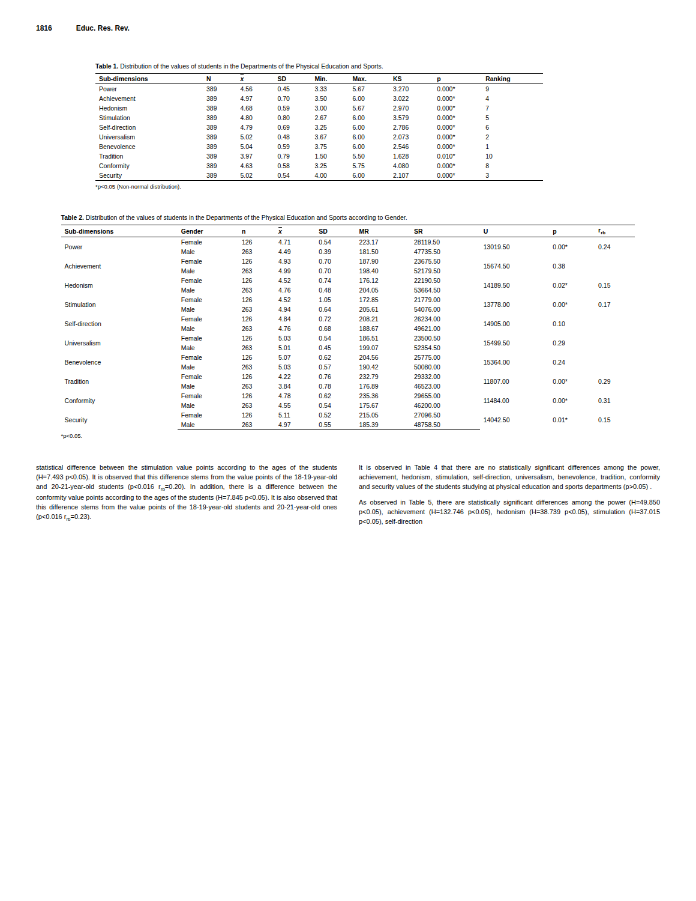1816 Educ. Res. Rev.
Table 1. Distribution of the values of students in the Departments of the Physical Education and Sports.
| Sub-dimensions | N | x | SD | Min. | Max. | KS | p | Ranking |
| --- | --- | --- | --- | --- | --- | --- | --- | --- |
| Power | 389 | 4.56 | 0.45 | 3.33 | 5.67 | 3.270 | 0.000* | 9 |
| Achievement | 389 | 4.97 | 0.70 | 3.50 | 6.00 | 3.022 | 0.000* | 4 |
| Hedonism | 389 | 4.68 | 0.59 | 3.00 | 5.67 | 2.970 | 0.000* | 7 |
| Stimulation | 389 | 4.80 | 0.80 | 2.67 | 6.00 | 3.579 | 0.000* | 5 |
| Self-direction | 389 | 4.79 | 0.69 | 3.25 | 6.00 | 2.786 | 0.000* | 6 |
| Universalism | 389 | 5.02 | 0.48 | 3.67 | 6.00 | 2.073 | 0.000* | 2 |
| Benevolence | 389 | 5.04 | 0.59 | 3.75 | 6.00 | 2.546 | 0.000* | 1 |
| Tradition | 389 | 3.97 | 0.79 | 1.50 | 5.50 | 1.628 | 0.010* | 10 |
| Conformity | 389 | 4.63 | 0.58 | 3.25 | 5.75 | 4.080 | 0.000* | 8 |
| Security | 389 | 5.02 | 0.54 | 4.00 | 6.00 | 2.107 | 0.000* | 3 |
*p<0.05 (Non-normal distribution).
Table 2. Distribution of the values of students in the Departments of the Physical Education and Sports according to Gender.
| Sub-dimensions | Gender | n | x | SD | MR | SR | U | p | r rb |
| --- | --- | --- | --- | --- | --- | --- | --- | --- | --- |
| Power | Female | 126 | 4.71 | 0.54 | 223.17 | 28119.50 | 13019.50 | 0.00* | 0.24 |
| Male | 263 | 4.49 | 0.39 | 181.50 | 47735.50 |
| Achievement | Female | 126 | 4.93 | 0.70 | 187.90 | 23675.50 | 15674.50 | 0.38 | |
| Male | 263 | 4.99 | 0.70 | 198.40 | 52179.50 |
| Hedonism | Female | 126 | 4.52 | 0.74 | 176.12 | 22190.50 | 14189.50 | 0.02* | 0.15 |
| Male | 263 | 4.76 | 0.48 | 204.05 | 53664.50 |
| Stimulation | Female | 126 | 4.52 | 1.05 | 172.85 | 21779.00 | 13778.00 | 0.00* | 0.17 |
| Male | 263 | 4.94 | 0.64 | 205.61 | 54076.00 |
| Self-direction | Female | 126 | 4.84 | 0.72 | 208.21 | 26234.00 | 14905.00 | 0.10 | |
| Male | 263 | 4.76 | 0.68 | 188.67 | 49621.00 |
| Universalism | Female | 126 | 5.03 | 0.54 | 186.51 | 23500.50 | 15499.50 | 0.29 | |
| Male | 263 | 5.01 | 0.45 | 199.07 | 52354.50 |
| Benevolence | Female | 126 | 5.07 | 0.62 | 204.56 | 25775.00 | 15364.00 | 0.24 | |
| Male | 263 | 5.03 | 0.57 | 190.42 | 50080.00 |
| Tradition | Female | 126 | 4.22 | 0.76 | 232.79 | 29332.00 | 11807.00 | 0.00* | 0.29 |
| Male | 263 | 3.84 | 0.78 | 176.89 | 46523.00 |
| Conformity | Female | 126 | 4.78 | 0.62 | 235.36 | 29655.00 | 11484.00 | 0.00* | 0.31 |
| Male | 263 | 4.55 | 0.54 | 175.67 | 46200.00 |
| Security | Female | 126 | 5.11 | 0.52 | 215.05 | 27096.50 | 14042.50 | 0.01* | 0.15 |
| Male | 263 | 4.97 | 0.55 | 185.39 | 48758.50 |
*p<0.05.
statistical difference between the stimulation value points according to the ages of the students (H=7.493 p<0.05). It is observed that this difference stems from the value points of the 18-19-year-old and 20-21-year-old students (p<0.016 rrb=0.20). In addition, there is a difference between the conformity value points according to the ages of the students (H=7.845 p<0.05). It is also observed that this difference stems from the value points of the 18-19-year-old students and 20-21-year-old ones (p<0.016 rrb=0.23).
It is observed in Table 4 that there are no statistically significant differences among the power, achievement, hedonism, stimulation, self-direction, universalism, benevolence, tradition, conformity and security values of the students studying at physical education and sports departments (p>0.05) .
As observed in Table 5, there are statistically significant differences among the power (H=49.850 p<0.05), achievement (H=132.746 p<0.05), hedonism (H=38.739 p<0.05), stimulation (H=37.015 p<0.05), self-direction